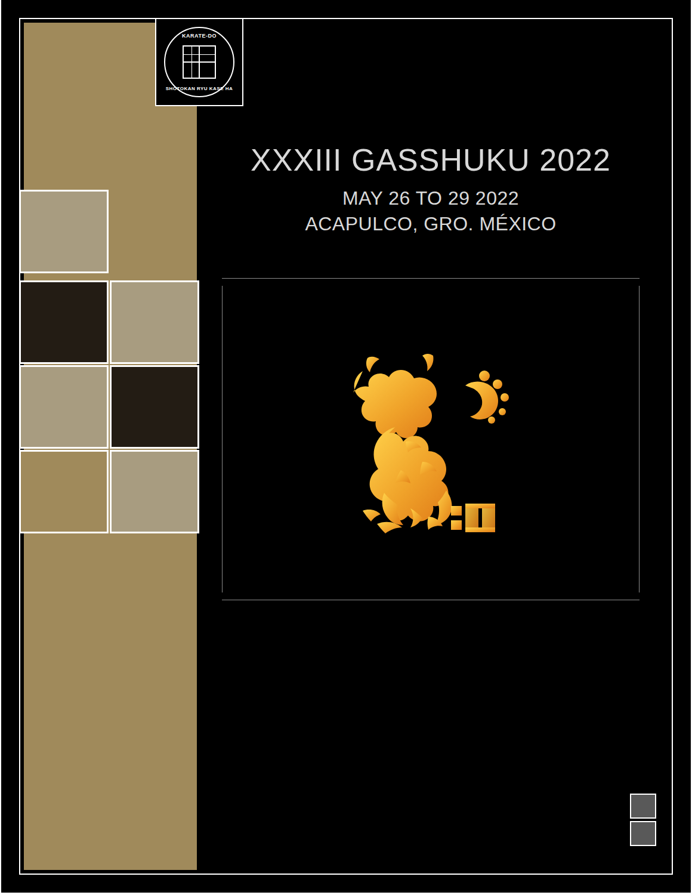KARATE-DO
SHOTOKAN RYU KASE HA
XXXIII GASSHUKU 2022
MAY 26 TO 29 2022
ACAPULCO, GRO. MÉXICO